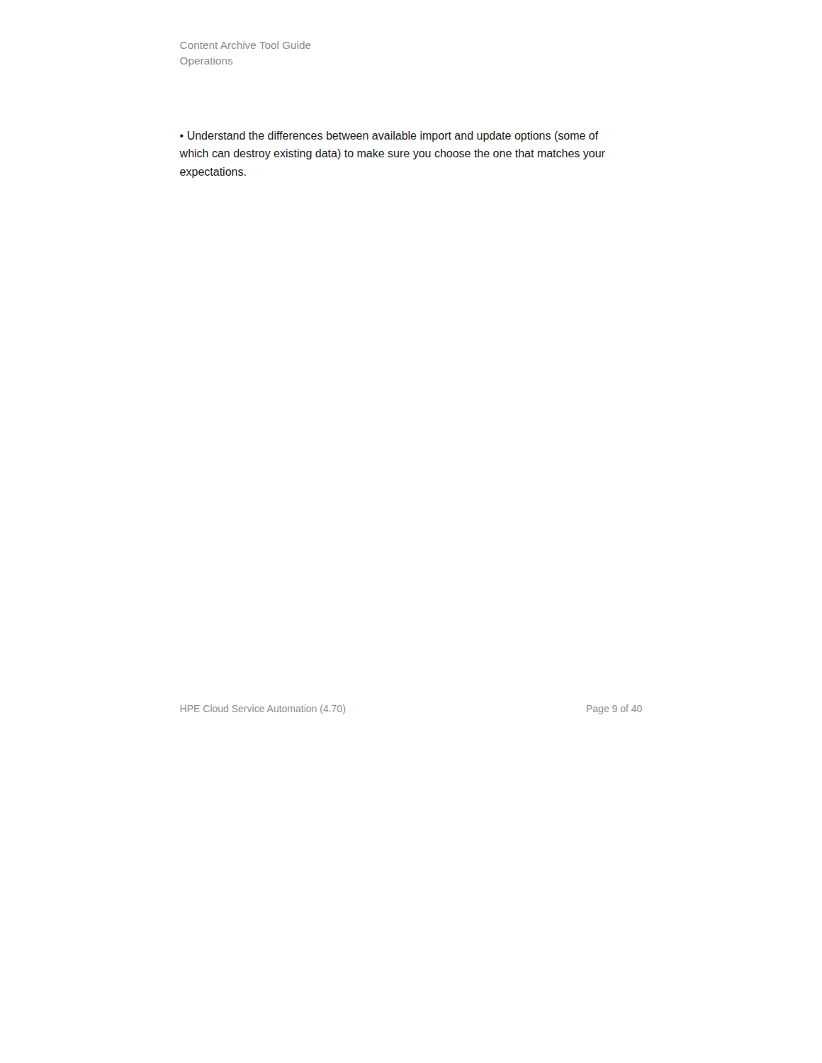Content Archive Tool Guide Operations
• Understand the differences between available import and update options (some of which can destroy existing data) to make sure you choose the one that matches your expectations.
HPE Cloud Service Automation (4.70) Page 9 of 40